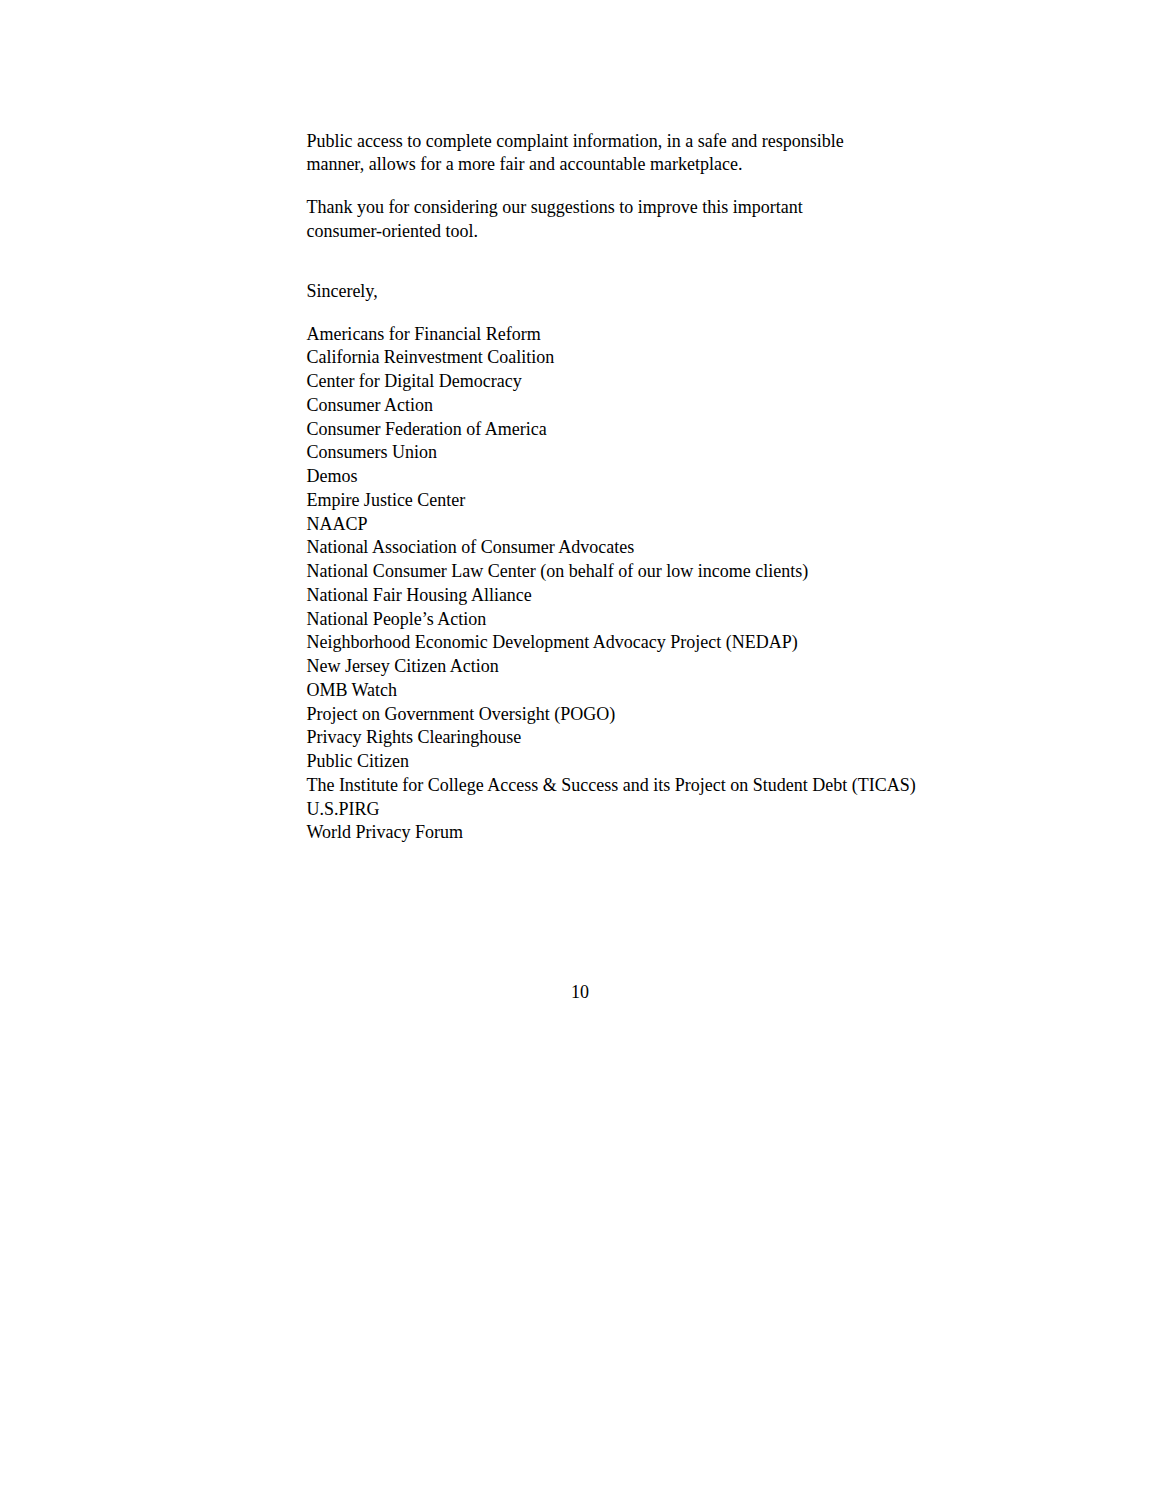Public access to complete complaint information, in a safe and responsible manner, allows for a more fair and accountable marketplace.
Thank you for considering our suggestions to improve this important consumer-oriented tool.
Sincerely,
Americans for Financial Reform
California Reinvestment Coalition
Center for Digital Democracy
Consumer Action
Consumer Federation of America
Consumers Union
Demos
Empire Justice Center
NAACP
National Association of Consumer Advocates
National Consumer Law Center (on behalf of our low income clients)
National Fair Housing Alliance
National People’s Action
Neighborhood Economic Development Advocacy Project (NEDAP)
New Jersey Citizen Action
OMB Watch
Project on Government Oversight (POGO)
Privacy Rights Clearinghouse
Public Citizen
The Institute for College Access & Success and its Project on Student Debt (TICAS)
U.S.PIRG
World Privacy Forum
10